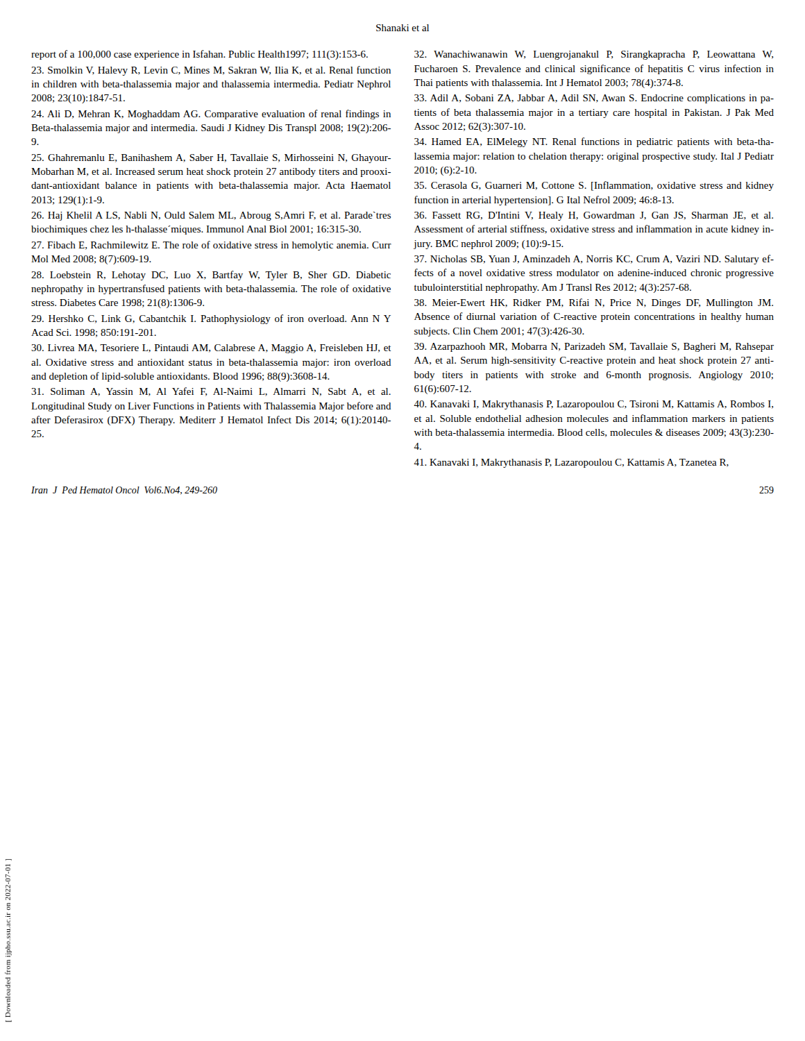[ Downloaded from ijpho.ssu.ac.ir on 2022-07-01 ]
Shanaki et al
report of a 100,000 case experience in Isfahan. Public Health1997; 111(3):153-6.
23. Smolkin V, Halevy R, Levin C, Mines M, Sakran W, Ilia K, et al. Renal function in children with beta-thalassemia major and thalassemia intermedia. Pediatr Nephrol 2008; 23(10):1847-51.
24. Ali D, Mehran K, Moghaddam AG. Comparative evaluation of renal findings in Beta-thalassemia major and intermedia. Saudi J Kidney Dis Transpl 2008; 19(2):206-9.
25. Ghahremanlu E, Banihashem A, Saber H, Tavallaie S, Mirhosseini N, Ghayour-Mobarhan M, et al. Increased serum heat shock protein 27 antibody titers and prooxidant-antioxidant balance in patients with beta-thalassemia major. Acta Haematol 2013; 129(1):1-9.
26. Haj Khelil A LS, Nabli N, Ould Salem ML, Abroug S,Amri F, et al. Parade`tres biochimiques chez les h-thalasse´miques. Immunol Anal Biol 2001; 16:315-30.
27. Fibach E, Rachmilewitz E. The role of oxidative stress in hemolytic anemia. Curr Mol Med 2008; 8(7):609-19.
28. Loebstein R, Lehotay DC, Luo X, Bartfay W, Tyler B, Sher GD. Diabetic nephropathy in hypertransfused patients with beta-thalassemia. The role of oxidative stress. Diabetes Care 1998; 21(8):1306-9.
29. Hershko C, Link G, Cabantchik I. Pathophysiology of iron overload. Ann N Y Acad Sci. 1998; 850:191-201.
30. Livrea MA, Tesoriere L, Pintaudi AM, Calabrese A, Maggio A, Freisleben HJ, et al. Oxidative stress and antioxidant status in beta-thalassemia major: iron overload and depletion of lipid-soluble antioxidants. Blood 1996; 88(9):3608-14.
31. Soliman A, Yassin M, Al Yafei F, Al-Naimi L, Almarri N, Sabt A, et al. Longitudinal Study on Liver Functions in Patients with Thalassemia Major before and after Deferasirox (DFX) Therapy. Mediterr J Hematol Infect Dis 2014; 6(1):20140-25.
32. Wanachiwanawin W, Luengrojanakul P, Sirangkapracha P, Leowattana W, Fucharoen S. Prevalence and clinical significance of hepatitis C virus infection in Thai patients with thalassemia. Int J Hematol 2003; 78(4):374-8.
33. Adil A, Sobani ZA, Jabbar A, Adil SN, Awan S. Endocrine complications in patients of beta thalassemia major in a tertiary care hospital in Pakistan. J Pak Med Assoc 2012; 62(3):307-10.
34. Hamed EA, ElMelegy NT. Renal functions in pediatric patients with beta-thalassemia major: relation to chelation therapy: original prospective study. Ital J Pediatr 2010; (6):2-10.
35. Cerasola G, Guarneri M, Cottone S. [Inflammation, oxidative stress and kidney function in arterial hypertension]. G Ital Nefrol 2009; 46:8-13.
36. Fassett RG, D'Intini V, Healy H, Gowardman J, Gan JS, Sharman JE, et al. Assessment of arterial stiffness, oxidative stress and inflammation in acute kidney injury. BMC nephrol 2009; (10):9-15.
37. Nicholas SB, Yuan J, Aminzadeh A, Norris KC, Crum A, Vaziri ND. Salutary effects of a novel oxidative stress modulator on adenine-induced chronic progressive tubulointerstitial nephropathy. Am J Transl Res 2012; 4(3):257-68.
38. Meier-Ewert HK, Ridker PM, Rifai N, Price N, Dinges DF, Mullington JM. Absence of diurnal variation of C-reactive protein concentrations in healthy human subjects. Clin Chem 2001; 47(3):426-30.
39. Azarpazhooh MR, Mobarra N, Parizadeh SM, Tavallaie S, Bagheri M, Rahsepar AA, et al. Serum high-sensitivity C-reactive protein and heat shock protein 27 antibody titers in patients with stroke and 6-month prognosis. Angiology 2010; 61(6):607-12.
40. Kanavaki I, Makrythanasis P, Lazaropoulou C, Tsironi M, Kattamis A, Rombos I, et al. Soluble endothelial adhesion molecules and inflammation markers in patients with beta-thalassemia intermedia. Blood cells, molecules & diseases 2009; 43(3):230-4.
41. Kanavaki I, Makrythanasis P, Lazaropoulou C, Kattamis A, Tzanetea R,
Iran J Ped Hematol Oncol Vol6.No4, 249-260 259